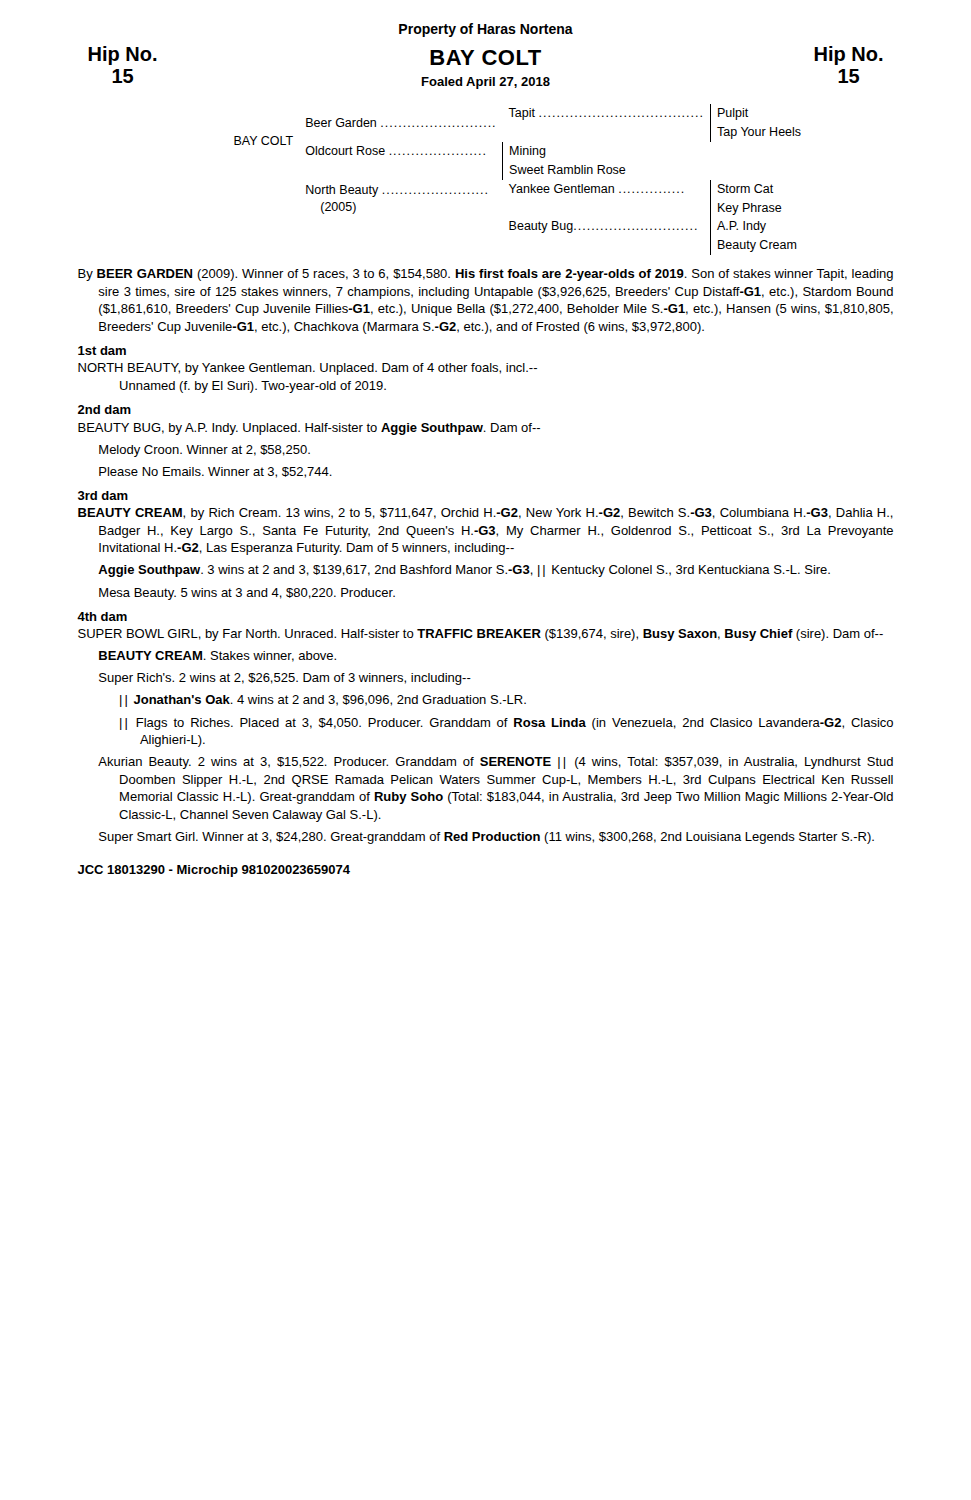Property of Haras Nortena
Hip No.
15
BAY COLT
Foaled April 27, 2018
Hip No.
15
| BAY COLT | Beer Garden .......................... | Tapit ..................................... | Pulpit |
| | Tap Your Heels |
| Oldcourt Rose ...................... | Mining |
| | Sweet Ramblin Rose |
| | North Beauty ........................ (2005) | Yankee Gentleman ............... | Storm Cat |
| | | Key Phrase |
| | | Beauty Bug ............................ | A.P. Indy |
| | | | Beauty Cream |
By BEER GARDEN (2009). Winner of 5 races, 3 to 6, $154,580. His first foals are 2-year-olds of 2019. Son of stakes winner Tapit, leading sire 3 times, sire of 125 stakes winners, 7 champions, including Untapable ($3,926,625, Breeders' Cup Distaff-G1, etc.), Stardom Bound ($1,861,610, Breeders' Cup Juvenile Fillies-G1, etc.), Unique Bella ($1,272,400, Beholder Mile S.-G1, etc.), Hansen (5 wins, $1,810,805, Breeders' Cup Juvenile-G1, etc.), Chachkova (Marmara S.-G2, etc.), and of Frosted (6 wins, $3,972,800).
1st dam
NORTH BEAUTY, by Yankee Gentleman. Unplaced. Dam of 4 other foals, incl.--
Unnamed (f. by El Suri). Two-year-old of 2019.
2nd dam
BEAUTY BUG, by A.P. Indy. Unplaced. Half-sister to Aggie Southpaw. Dam of--
Melody Croon. Winner at 2, $58,250.
Please No Emails. Winner at 3, $52,744.
3rd dam
BEAUTY CREAM, by Rich Cream. 13 wins, 2 to 5, $711,647, Orchid H.-G2, New York H.-G2, Bewitch S.-G3, Columbiana H.-G3, Dahlia H., Badger H., Key Largo S., Santa Fe Futurity, 2nd Queen's H.-G3, My Charmer H., Goldenrod S., Petticoat S., 3rd La Prevoyante Invitational H.-G2, Las Esperanza Futurity. Dam of 5 winners, including--
Aggie Southpaw. 3 wins at 2 and 3, $139,617, 2nd Bashford Manor S.-G3, || Kentucky Colonel S., 3rd Kentuckiana S.-L. Sire.
Mesa Beauty. 5 wins at 3 and 4, $80,220. Producer.
4th dam
SUPER BOWL GIRL, by Far North. Unraced. Half-sister to TRAFFIC BREAKER ($139,674, sire), Busy Saxon, Busy Chief (sire). Dam of--
BEAUTY CREAM. Stakes winner, above.
Super Rich's. 2 wins at 2, $26,525. Dam of 3 winners, including--
|| Jonathan's Oak. 4 wins at 2 and 3, $96,096, 2nd Graduation S.-LR.
|| Flags to Riches. Placed at 3, $4,050. Producer. Granddam of Rosa Linda (in Venezuela, 2nd Clasico Lavandera-G2, Clasico Alighieri-L).
Akurian Beauty. 2 wins at 3, $15,522. Producer. Granddam of SERENOTE || (4 wins, Total: $357,039, in Australia, Lyndhurst Stud Doomben Slipper H.-L, 2nd QRSE Ramada Pelican Waters Summer Cup-L, Members H.-L, 3rd Culpans Electrical Ken Russell Memorial Classic H.-L). Great-granddam of Ruby Soho (Total: $183,044, in Australia, 3rd Jeep Two Million Magic Millions 2-Year-Old Classic-L, Channel Seven Calaway Gal S.-L).
Super Smart Girl. Winner at 3, $24,280. Great-granddam of Red Production (11 wins, $300,268, 2nd Louisiana Legends Starter S.-R).
JCC 18013290 - Microchip 981020023659074